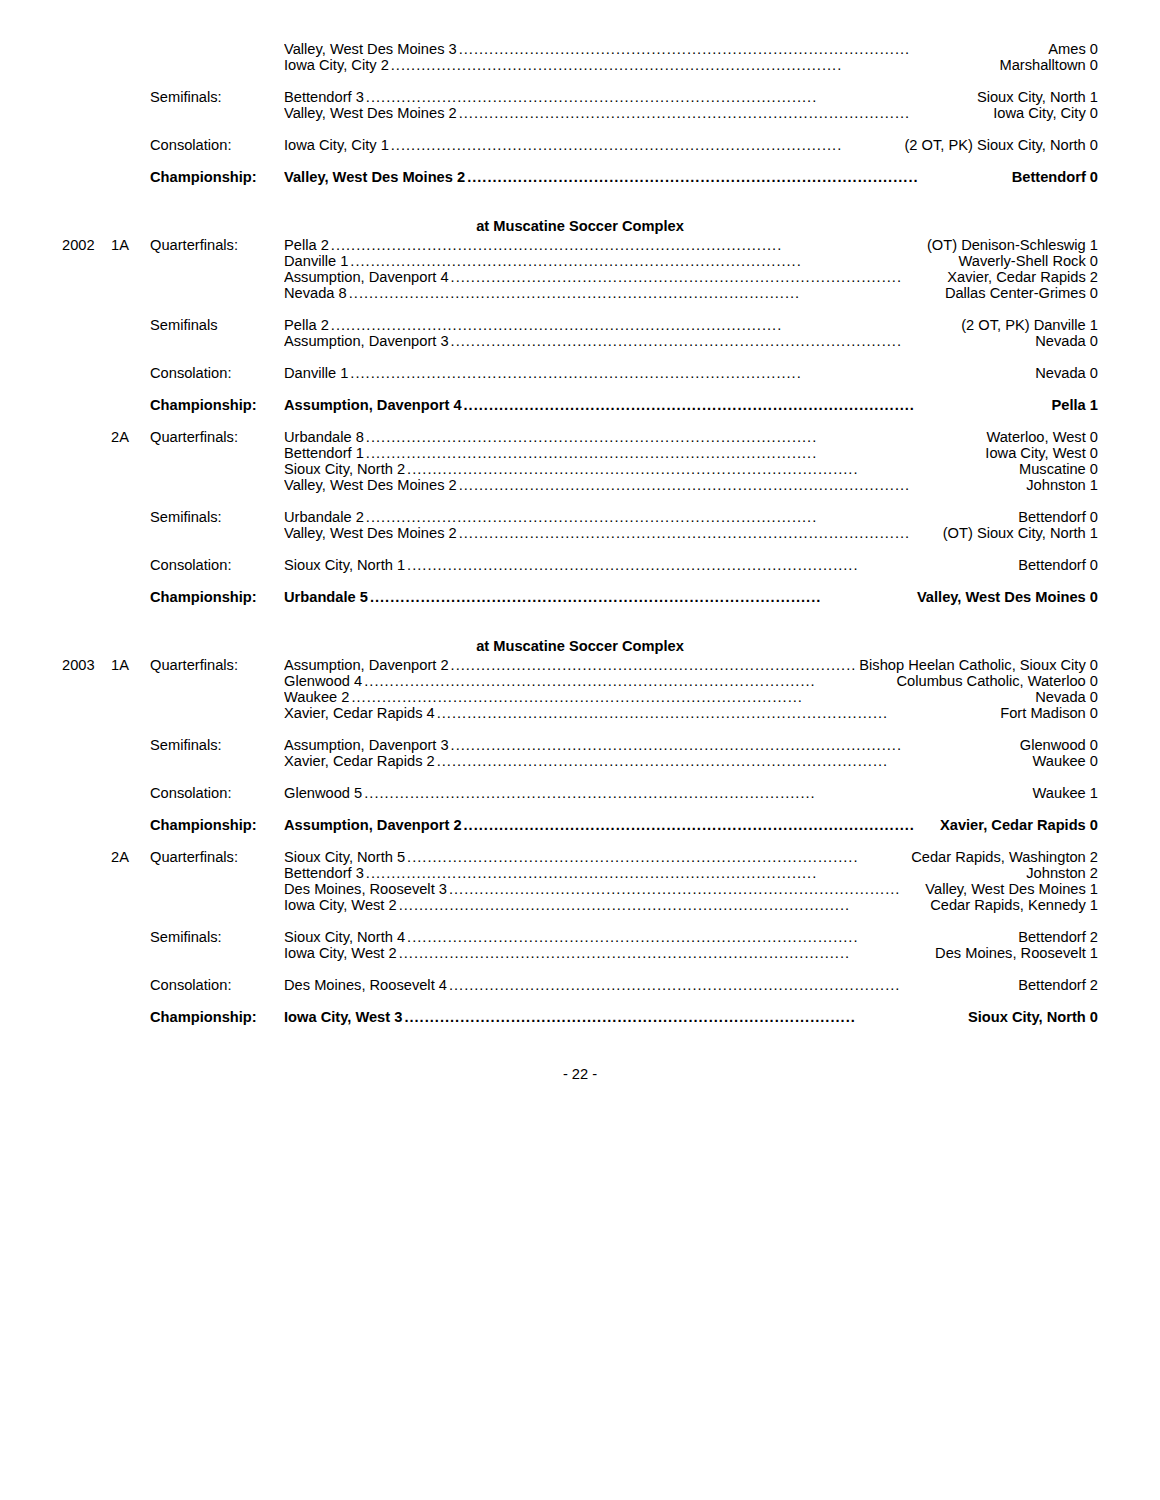| | | | Valley, West Des Moines 3 Ames 0 ......................................................................................... Iowa City, City 2 Marshalltown 0 ......................................................................................... |
| | | Semifinals: | Bettendorf 3 Sioux City, North 1 ......................................................................................... Valley, West Des Moines 2 Iowa City, City 0 ......................................................................................... |
| | | Consolation: | Iowa City, City 1 (2 OT, PK) Sioux City, North 0 ......................................................................................... |
| | | Championship: | Valley, West Des Moines 2 Bettendorf 0 ......................................................................................... |
| at Muscatine Soccer Complex |
| 2002 | 1A | Quarterfinals: | Pella 2 (OT) Denison-Schleswig 1 ......................................................................................... Danville 1 Waverly-Shell Rock 0 ......................................................................................... Assumption, Davenport 4 Xavier, Cedar Rapids 2 ......................................................................................... Nevada 8 Dallas Center-Grimes 0 ......................................................................................... |
| | | Semifinals | Pella 2 (2 OT, PK) Danville 1 ......................................................................................... Assumption, Davenport 3 Nevada 0 ......................................................................................... |
| | | Consolation: | Danville 1 Nevada 0 ......................................................................................... |
| | | Championship: | Assumption, Davenport 4 Pella 1 ......................................................................................... |
| | 2A | Quarterfinals: | Urbandale 8 Waterloo, West 0 ......................................................................................... Bettendorf 1 Iowa City, West 0 ......................................................................................... Sioux City, North 2 Muscatine 0 ......................................................................................... Valley, West Des Moines 2 Johnston 1 ......................................................................................... |
| | | Semifinals: | Urbandale 2 Bettendorf 0 ......................................................................................... Valley, West Des Moines 2 (OT) Sioux City, North 1 ......................................................................................... |
| | | Consolation: | Sioux City, North 1 Bettendorf 0 ......................................................................................... |
| | | Championship: | Urbandale 5 Valley, West Des Moines 0 ......................................................................................... |
| at Muscatine Soccer Complex |
| 2003 | 1A | Quarterfinals: | Assumption, Davenport 2 Bishop Heelan Catholic, Sioux City 0 ......................................................................................... Glenwood 4 Columbus Catholic, Waterloo 0 ......................................................................................... Waukee 2 Nevada 0 ......................................................................................... Xavier, Cedar Rapids 4 Fort Madison 0 ......................................................................................... |
| | | Semifinals: | Assumption, Davenport 3 Glenwood 0 ......................................................................................... Xavier, Cedar Rapids 2 Waukee 0 ......................................................................................... |
| | | Consolation: | Glenwood 5 Waukee 1 ......................................................................................... |
| | | Championship: | Assumption, Davenport 2 Xavier, Cedar Rapids 0 ......................................................................................... |
| | 2A | Quarterfinals: | Sioux City, North 5 Cedar Rapids, Washington 2 ......................................................................................... Bettendorf 3 Johnston 2 ......................................................................................... Des Moines, Roosevelt 3 Valley, West Des Moines 1 ......................................................................................... Iowa City, West 2 Cedar Rapids, Kennedy 1 ......................................................................................... |
| | | Semifinals: | Sioux City, North 4 Bettendorf 2 ......................................................................................... Iowa City, West 2 Des Moines, Roosevelt 1 ......................................................................................... |
| | | Consolation: | Des Moines, Roosevelt 4 Bettendorf 2 ......................................................................................... |
| | | Championship: | Iowa City, West 3 Sioux City, North 0 ......................................................................................... |
- 22 -